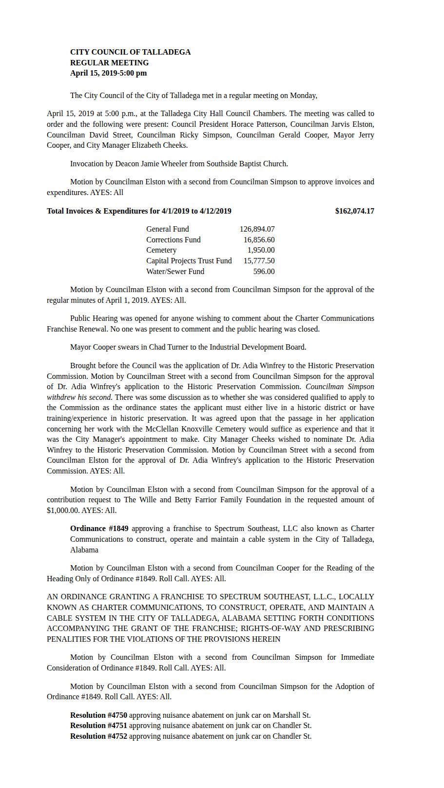CITY COUNCIL OF TALLADEGA
REGULAR MEETING
April 15, 2019-5:00 pm
The City Council of the City of Talladega met in a regular meeting on Monday,
April 15, 2019 at 5:00 p.m., at the Talladega City Hall Council Chambers. The meeting was called to order and the following were present: Council President Horace Patterson, Councilman Jarvis Elston, Councilman David Street, Councilman Ricky Simpson, Councilman Gerald Cooper, Mayor Jerry Cooper, and City Manager Elizabeth Cheeks.
Invocation by Deacon Jamie Wheeler from Southside Baptist Church.
Motion by Councilman Elston with a second from Councilman Simpson to approve invoices and expenditures. AYES: All
Total Invoices & Expenditures for 4/1/2019 to 4/12/2019$162,074.17
| General Fund | 126,894.07 |
| Corrections Fund | 16,856.60 |
| Cemetery | 1,950.00 |
| Capital Projects Trust Fund | 15,777.50 |
| Water/Sewer Fund | 596.00 |
Motion by Councilman Elston with a second from Councilman Simpson for the approval of the regular minutes of April 1, 2019. AYES: All.
Public Hearing was opened for anyone wishing to comment about the Charter Communications Franchise Renewal. No one was present to comment and the public hearing was closed.
Mayor Cooper swears in Chad Turner to the Industrial Development Board.
Brought before the Council was the application of Dr. Adia Winfrey to the Historic Preservation Commission. Motion by Councilman Street with a second from Councilman Simpson for the approval of Dr. Adia Winfrey's application to the Historic Preservation Commission. Councilman Simpson withdrew his second. There was some discussion as to whether she was considered qualified to apply to the Commission as the ordinance states the applicant must either live in a historic district or have training/experience in historic preservation. It was agreed upon that the passage in her application concerning her work with the McClellan Knoxville Cemetery would suffice as experience and that it was the City Manager's appointment to make. City Manager Cheeks wished to nominate Dr. Adia Winfrey to the Historic Preservation Commission. Motion by Councilman Street with a second from Councilman Elston for the approval of Dr. Adia Winfrey's application to the Historic Preservation Commission. AYES: All.
Motion by Councilman Elston with a second from Councilman Simpson for the approval of a contribution request to The Wille and Betty Farrior Family Foundation in the requested amount of $1,000.00. AYES: All.
Ordinance #1849 approving a franchise to Spectrum Southeast, LLC also known as Charter Communications to construct, operate and maintain a cable system in the City of Talladega, Alabama
Motion by Councilman Elston with a second from Councilman Cooper for the Reading of the Heading Only of Ordinance #1849. Roll Call. AYES: All.
AN ORDINANCE GRANTING A FRANCHISE TO SPECTRUM SOUTHEAST, L.L.C., LOCALLY KNOWN AS CHARTER COMMUNICATIONS, TO CONSTRUCT, OPERATE, AND MAINTAIN A CABLE SYSTEM IN THE CITY OF TALLADEGA, ALABAMA SETTING FORTH CONDITIONS ACCOMPANYING THE GRANT OF THE FRANCHISE; RIGHTS-OF-WAY AND PRESCRIBING PENALITIES FOR THE VIOLATIONS OF THE PROVISIONS HEREIN
Motion by Councilman Elston with a second from Councilman Simpson for Immediate Consideration of Ordinance #1849. Roll Call. AYES: All.
Motion by Councilman Elston with a second from Councilman Simpson for the Adoption of Ordinance #1849. Roll Call. AYES: All.
Resolution #4750 approving nuisance abatement on junk car on Marshall St.
Resolution #4751 approving nuisance abatement on junk car on Chandler St.
Resolution #4752 approving nuisance abatement on junk car on Chandler St.